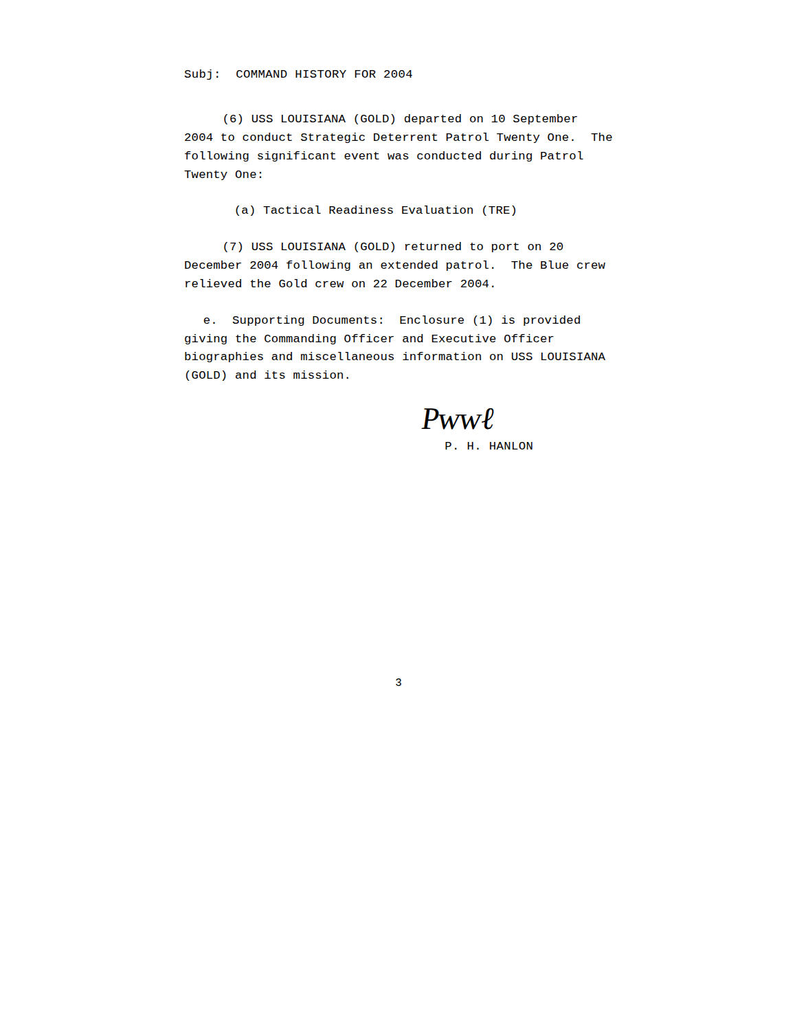Subj: COMMAND HISTORY FOR 2004
(6) USS LOUISIANA (GOLD) departed on 10 September 2004 to conduct Strategic Deterrent Patrol Twenty One. The following significant event was conducted during Patrol Twenty One:
(a) Tactical Readiness Evaluation (TRE)
(7) USS LOUISIANA (GOLD) returned to port on 20 December 2004 following an extended patrol. The Blue crew relieved the Gold crew on 22 December 2004.
e. Supporting Documents: Enclosure (1) is provided giving the Commanding Officer and Executive Officer biographies and miscellaneous information on USS LOUISIANA (GOLD) and its mission.
Pwwℓ
P. H. HANLON
3